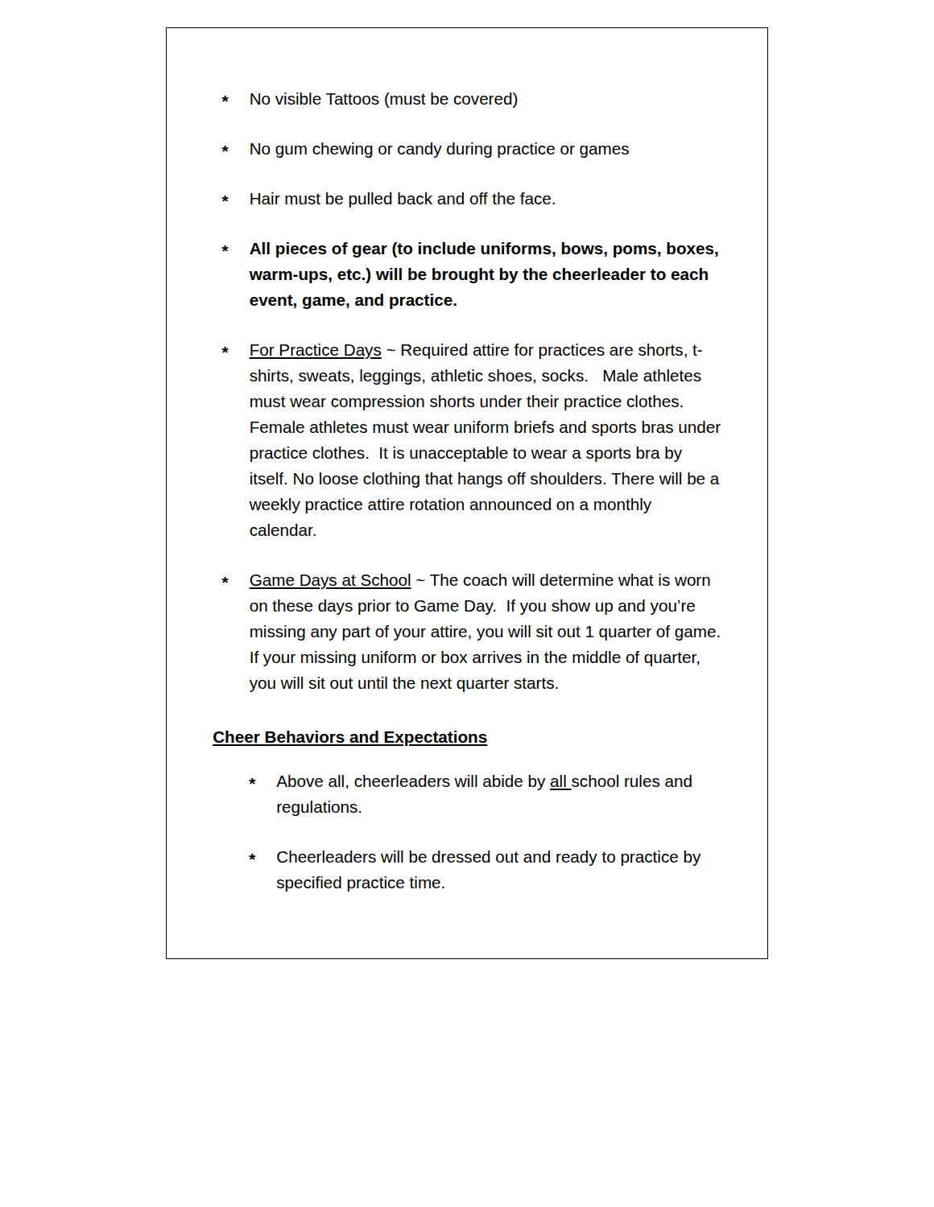No visible Tattoos (must be covered)
No gum chewing or candy during practice or games
Hair must be pulled back and off the face.
All pieces of gear (to include uniforms, bows, poms, boxes, warm-ups, etc.) will be brought by the cheerleader to each event, game, and practice.
For Practice Days ~ Required attire for practices are shorts, t-shirts, sweats, leggings, athletic shoes, socks. Male athletes must wear compression shorts under their practice clothes. Female athletes must wear uniform briefs and sports bras under practice clothes. It is unacceptable to wear a sports bra by itself. No loose clothing that hangs off shoulders. There will be a weekly practice attire rotation announced on a monthly calendar.
Game Days at School ~ The coach will determine what is worn on these days prior to Game Day. If you show up and you’re missing any part of your attire, you will sit out 1 quarter of game. If your missing uniform or box arrives in the middle of quarter, you will sit out until the next quarter starts.
Cheer Behaviors and Expectations
Above all, cheerleaders will abide by all school rules and regulations.
Cheerleaders will be dressed out and ready to practice by specified practice time.